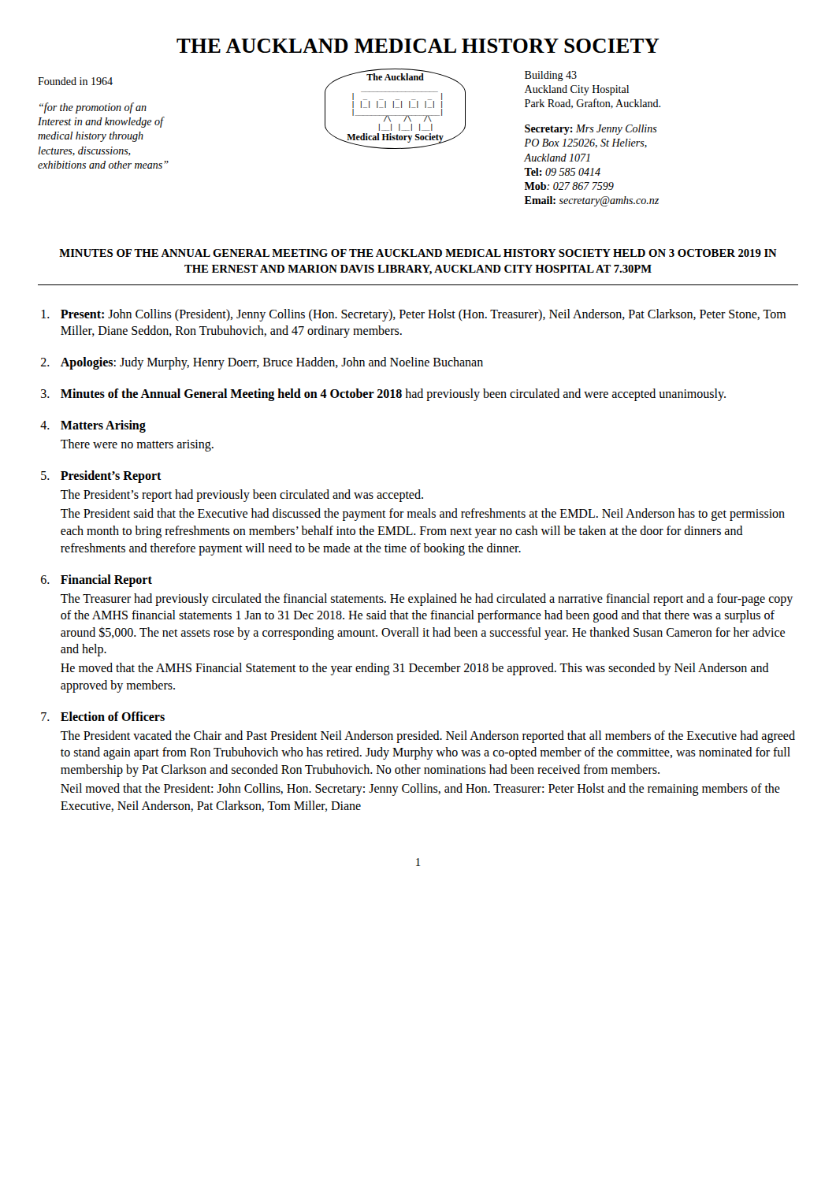THE AUCKLAND MEDICAL HISTORY SOCIETY
| Founded in 1964 “for the promotion of an Interest in and knowledge of medical history through lectures, discussions, exhibitions and other means” | The Auckland ___________________ / _ _ _ _ _ / / /_/ /_/ /_/ /_/ /_/ / /_____________________/ /\ /\ /\ /__/ /__/ /__/ Medical History Society | Building 43 Auckland City Hospital Park Road, Grafton, Auckland. Secretary: Mrs Jenny Collins PO Box 125026, St Heliers, Auckland 1071 Tel: 09 585 0414 Mob : 027 867 7599 Email: secretary@amhs.co.nz |
Minutes of the Annual General Meeting of the Auckland Medical History Society held on 3 October 2019 in the Ernest and Marion Davis Library, Auckland City Hospital at 7.30pm
Present: John Collins (President), Jenny Collins (Hon. Secretary), Peter Holst (Hon. Treasurer), Neil Anderson, Pat Clarkson, Peter Stone, Tom Miller, Diane Seddon, Ron Trubuhovich, and 47 ordinary members.
Apologies: Judy Murphy, Henry Doerr, Bruce Hadden, John and Noeline Buchanan
Minutes of the Annual General Meeting held on 4 October 2018 had previously been circulated and were accepted unanimously.
Matters Arising
There were no matters arising.
President’s Report
The President’s report had previously been circulated and was accepted.
The President said that the Executive had discussed the payment for meals and refreshments at the EMDL. Neil Anderson has to get permission each month to bring refreshments on members’ behalf into the EMDL. From next year no cash will be taken at the door for dinners and refreshments and therefore payment will need to be made at the time of booking the dinner.
Financial Report
The Treasurer had previously circulated the financial statements. He explained he had circulated a narrative financial report and a four-page copy of the AMHS financial statements 1 Jan to 31 Dec 2018. He said that the financial performance had been good and that there was a surplus of around $5,000. The net assets rose by a corresponding amount. Overall it had been a successful year. He thanked Susan Cameron for her advice and help.
He moved that the AMHS Financial Statement to the year ending 31 December 2018 be approved. This was seconded by Neil Anderson and approved by members.
Election of Officers
The President vacated the Chair and Past President Neil Anderson presided. Neil Anderson reported that all members of the Executive had agreed to stand again apart from Ron Trubuhovich who has retired. Judy Murphy who was a co-opted member of the committee, was nominated for full membership by Pat Clarkson and seconded Ron Trubuhovich. No other nominations had been received from members.
Neil moved that the President: John Collins, Hon. Secretary: Jenny Collins, and Hon. Treasurer: Peter Holst and the remaining members of the Executive, Neil Anderson, Pat Clarkson, Tom Miller, Diane
1